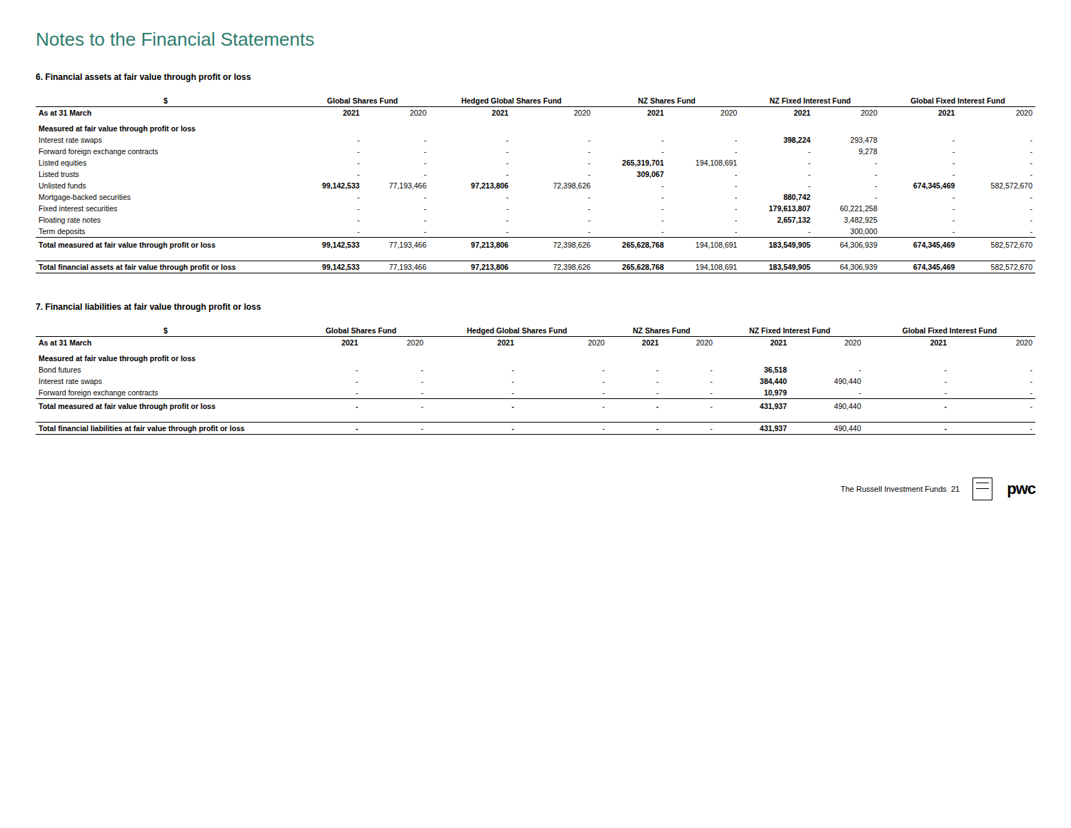Notes to the Financial Statements
6. Financial assets at fair value through profit or loss
| $ | Global Shares Fund | Hedged Global Shares Fund | NZ Shares Fund | NZ Fixed Interest Fund | Global Fixed Interest Fund |
| --- | --- | --- | --- | --- | --- |
| As at 31 March | 2021 | 2020 | 2021 | 2020 | 2021 | 2020 | 2021 | 2020 | 2021 | 2020 |
| Measured at fair value through profit or loss |
| Interest rate swaps | - | - | - | - | - | - | 398,224 | 293,478 | - | - |
| Forward foreign exchange contracts | - | - | - | - | - | - | - | 9,278 | - | - |
| Listed equities | - | - | - | - | 265,319,701 | 194,108,691 | - | - | - | - |
| Listed trusts | - | - | - | - | 309,067 | - | - | - | - | - |
| Unlisted funds | 99,142,533 | 77,193,466 | 97,213,806 | 72,398,626 | - | - | - | - | 674,345,469 | 582,572,670 |
| Mortgage-backed securities | - | - | - | - | - | - | 880,742 | - | - | - |
| Fixed interest securities | - | - | - | - | - | - | 179,613,807 | 60,221,258 | - | - |
| Floating rate notes | - | - | - | - | - | - | 2,657,132 | 3,482,925 | - | - |
| Term deposits | - | - | - | - | - | - | - | 300,000 | - | - |
| Total measured at fair value through profit or loss | 99,142,533 | 77,193,466 | 97,213,806 | 72,398,626 | 265,628,768 | 194,108,691 | 183,549,905 | 64,306,939 | 674,345,469 | 582,572,670 |
| Total financial assets at fair value through profit or loss | 99,142,533 | 77,193,466 | 97,213,806 | 72,398,626 | 265,628,768 | 194,108,691 | 183,549,905 | 64,306,939 | 674,345,469 | 582,572,670 |
7. Financial liabilities at fair value through profit or loss
| $ | Global Shares Fund | Hedged Global Shares Fund | NZ Shares Fund | NZ Fixed Interest Fund | Global Fixed Interest Fund |
| --- | --- | --- | --- | --- | --- |
| As at 31 March | 2021 | 2020 | 2021 | 2020 | 2021 | 2020 | 2021 | 2020 | 2021 | 2020 |
| Measured at fair value through profit or loss |
| Bond futures | - | - | - | - | - | - | 36,518 | - | - | - |
| Interest rate swaps | - | - | - | - | - | - | 384,440 | 490,440 | - | - |
| Forward foreign exchange contracts | - | - | - | - | - | - | 10,979 | - | - | - |
| Total measured at fair value through profit or loss | - | - | - | - | - | - | 431,937 | 490,440 | - | - |
| Total financial liabilities at fair value through profit or loss | - | - | - | - | - | - | 431,937 | 490,440 | - | - |
The Russell Investment Funds 21 pwc